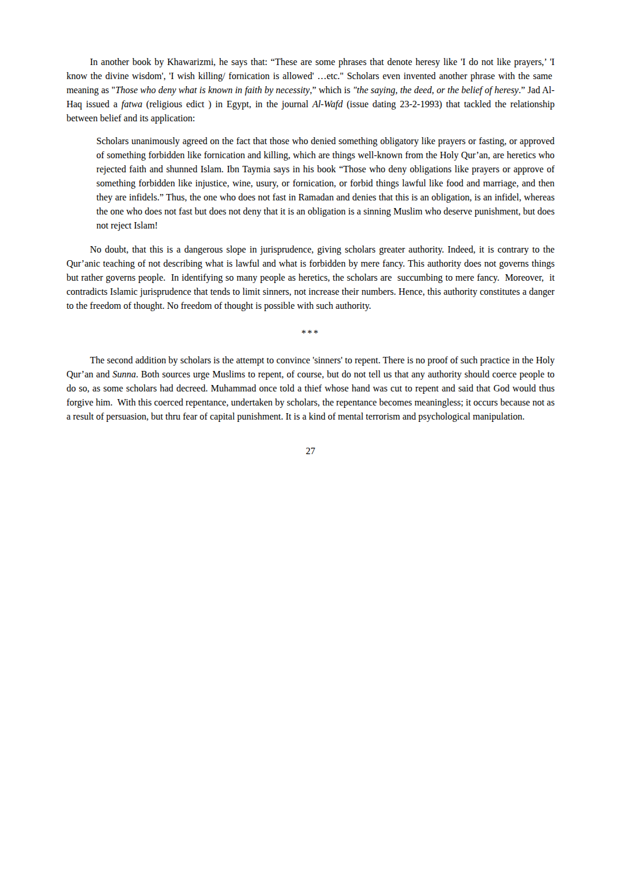In another book by Khawarizmi, he says that: “These are some phrases that denote heresy like 'I do not like prayers,’ 'I know the divine wisdom', 'I wish killing/ fornication is allowed' …etc." Scholars even invented another phrase with the same meaning as "Those who deny what is known in faith by necessity,” which is "the saying, the deed, or the belief of heresy.” Jad Al-Haq issued a fatwa (religious edict ) in Egypt, in the journal Al-Wafd (issue dating 23-2-1993) that tackled the relationship between belief and its application:
Scholars unanimously agreed on the fact that those who denied something obligatory like prayers or fasting, or approved of something forbidden like fornication and killing, which are things well-known from the Holy Qur’an, are heretics who rejected faith and shunned Islam. Ibn Taymia says in his book “Those who deny obligations like prayers or approve of something forbidden like injustice, wine, usury, or fornication, or forbid things lawful like food and marriage, and then they are infidels.” Thus, the one who does not fast in Ramadan and denies that this is an obligation, is an infidel, whereas the one who does not fast but does not deny that it is an obligation is a sinning Muslim who deserve punishment, but does not reject Islam!
No doubt, that this is a dangerous slope in jurisprudence, giving scholars greater authority. Indeed, it is contrary to the Qur’anic teaching of not describing what is lawful and what is forbidden by mere fancy. This authority does not governs things but rather governs people. In identifying so many people as heretics, the scholars are succumbing to mere fancy. Moreover, it contradicts Islamic jurisprudence that tends to limit sinners, not increase their numbers. Hence, this authority constitutes a danger to the freedom of thought. No freedom of thought is possible with such authority.
***
The second addition by scholars is the attempt to convince 'sinners' to repent. There is no proof of such practice in the Holy Qur’an and Sunna. Both sources urge Muslims to repent, of course, but do not tell us that any authority should coerce people to do so, as some scholars had decreed. Muhammad once told a thief whose hand was cut to repent and said that God would thus forgive him. With this coerced repentance, undertaken by scholars, the repentance becomes meaningless; it occurs because not as a result of persuasion, but thru fear of capital punishment. It is a kind of mental terrorism and psychological manipulation.
27